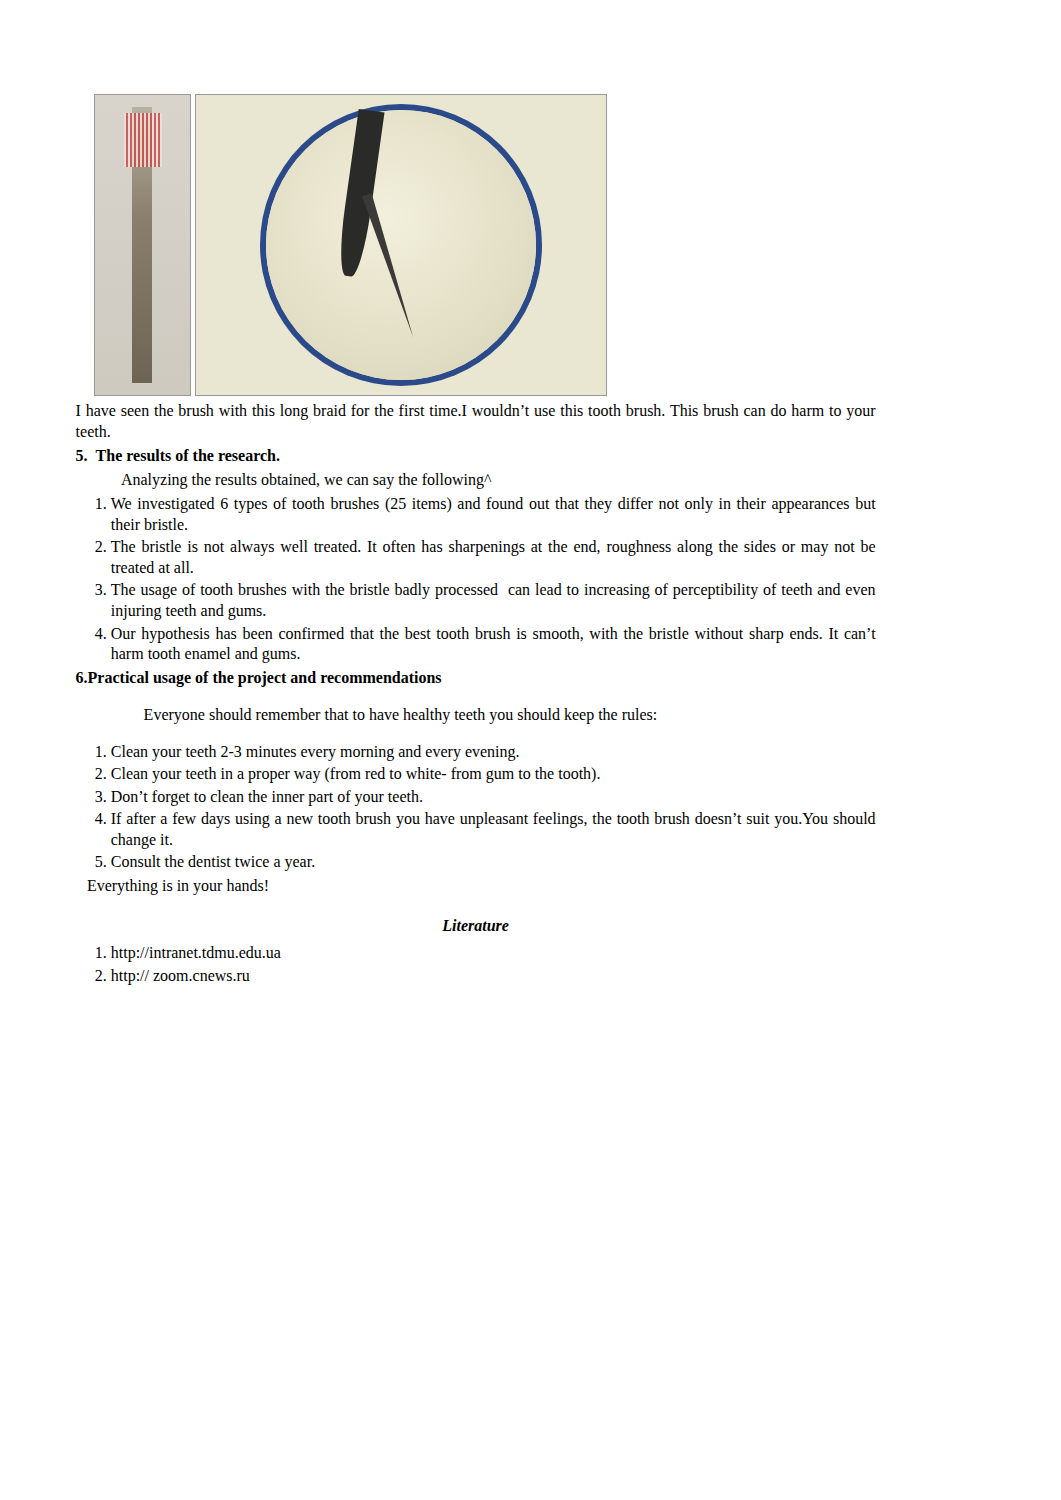I have seen the brush with this long braid for the first time.I wouldn’t use this tooth brush. This brush can do harm to your teeth.
5. The results of the research.
Analyzing the results obtained, we can say the following^
We investigated 6 types of tooth brushes (25 items) and found out that they differ not only in their appearances but their bristle.
The bristle is not always well treated. It often has sharpenings at the end, roughness along the sides or may not be treated at all.
The usage of tooth brushes with the bristle badly processed can lead to increasing of perceptibility of teeth and even injuring teeth and gums.
Our hypothesis has been confirmed that the best tooth brush is smooth, with the bristle without sharp ends. It can’t harm tooth enamel and gums.
6.Practical usage of the project and recommendations
Everyone should remember that to have healthy teeth you should keep the rules:
Clean your teeth 2-3 minutes every morning and every evening.
Clean your teeth in a proper way (from red to white- from gum to the tooth).
Don’t forget to clean the inner part of your teeth.
If after a few days using a new tooth brush you have unpleasant feelings, the tooth brush doesn’t suit you.You should change it.
Consult the dentist twice a year.
Everything is in your hands!
Literature
http://intranet.tdmu.edu.ua
http:// zoom.cnews.ru